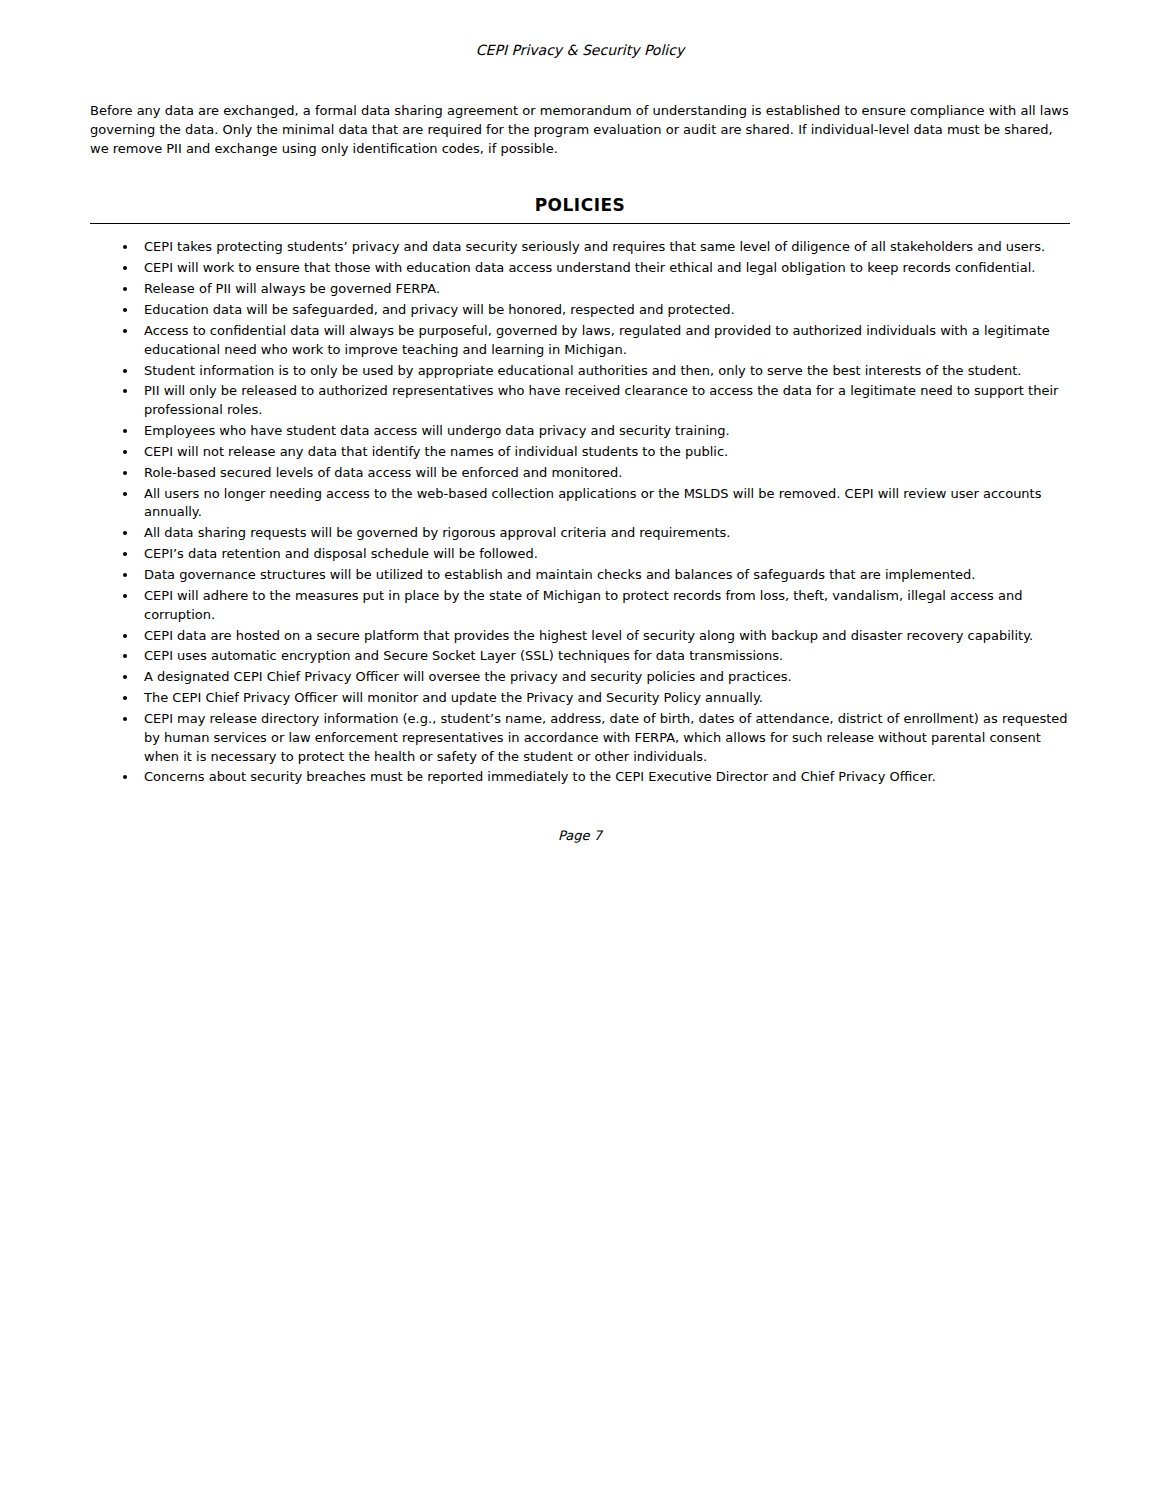CEPI Privacy & Security Policy
Before any data are exchanged, a formal data sharing agreement or memorandum of understanding is established to ensure compliance with all laws governing the data. Only the minimal data that are required for the program evaluation or audit are shared. If individual-level data must be shared, we remove PII and exchange using only identification codes, if possible.
POLICIES
CEPI takes protecting students’ privacy and data security seriously and requires that same level of diligence of all stakeholders and users.
CEPI will work to ensure that those with education data access understand their ethical and legal obligation to keep records confidential.
Release of PII will always be governed FERPA.
Education data will be safeguarded, and privacy will be honored, respected and protected.
Access to confidential data will always be purposeful, governed by laws, regulated and provided to authorized individuals with a legitimate educational need who work to improve teaching and learning in Michigan.
Student information is to only be used by appropriate educational authorities and then, only to serve the best interests of the student.
PII will only be released to authorized representatives who have received clearance to access the data for a legitimate need to support their professional roles.
Employees who have student data access will undergo data privacy and security training.
CEPI will not release any data that identify the names of individual students to the public.
Role-based secured levels of data access will be enforced and monitored.
All users no longer needing access to the web-based collection applications or the MSLDS will be removed. CEPI will review user accounts annually.
All data sharing requests will be governed by rigorous approval criteria and requirements.
CEPI’s data retention and disposal schedule will be followed.
Data governance structures will be utilized to establish and maintain checks and balances of safeguards that are implemented.
CEPI will adhere to the measures put in place by the state of Michigan to protect records from loss, theft, vandalism, illegal access and corruption.
CEPI data are hosted on a secure platform that provides the highest level of security along with backup and disaster recovery capability.
CEPI uses automatic encryption and Secure Socket Layer (SSL) techniques for data transmissions.
A designated CEPI Chief Privacy Officer will oversee the privacy and security policies and practices.
The CEPI Chief Privacy Officer will monitor and update the Privacy and Security Policy annually.
CEPI may release directory information (e.g., student’s name, address, date of birth, dates of attendance, district of enrollment) as requested by human services or law enforcement representatives in accordance with FERPA, which allows for such release without parental consent when it is necessary to protect the health or safety of the student or other individuals.
Concerns about security breaches must be reported immediately to the CEPI Executive Director and Chief Privacy Officer.
Page 7